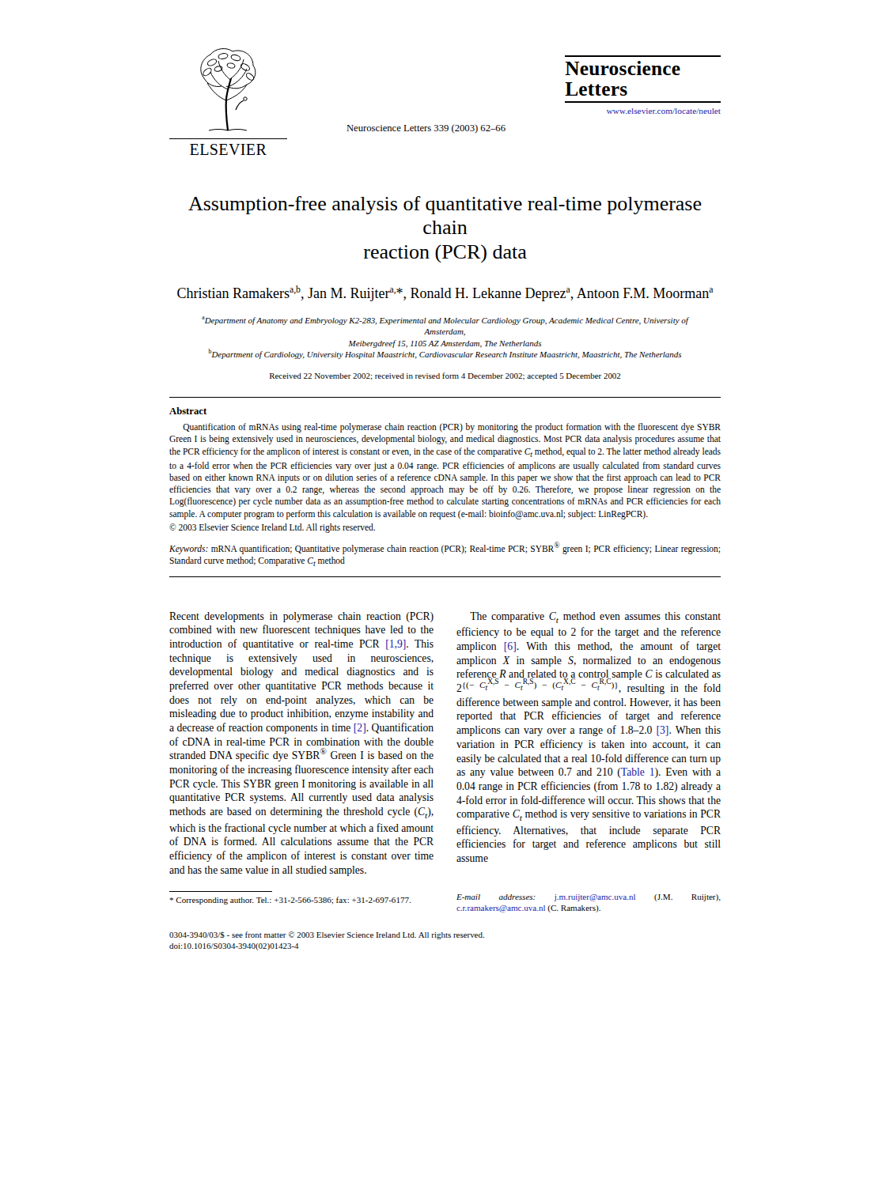ELSEVIER
Neuroscience Letters 339 (2003) 62–66
Neuroscience
Letters
www.elsevier.com/locate/neulet
Assumption-free analysis of quantitative real-time polymerase chain
reaction (PCR) data
Christian Ramakersa,b, Jan M. Ruijtera,*, Ronald H. Lekanne Depreza, Antoon F.M. Moormana
aDepartment of Anatomy and Embryology K2-283, Experimental and Molecular Cardiology Group, Academic Medical Centre, University of Amsterdam,
Meibergdreef 15, 1105 AZ Amsterdam, The Netherlands
bDepartment of Cardiology, University Hospital Maastricht, Cardiovascular Research Institute Maastricht, Maastricht, The Netherlands
Received 22 November 2002; received in revised form 4 December 2002; accepted 5 December 2002
Abstract
Quantification of mRNAs using real-time polymerase chain reaction (PCR) by monitoring the product formation with the fluorescent dye SYBR Green I is being extensively used in neurosciences, developmental biology, and medical diagnostics. Most PCR data analysis procedures assume that the PCR efficiency for the amplicon of interest is constant or even, in the case of the comparative Ct method, equal to 2. The latter method already leads to a 4-fold error when the PCR efficiencies vary over just a 0.04 range. PCR efficiencies of amplicons are usually calculated from standard curves based on either known RNA inputs or on dilution series of a reference cDNA sample. In this paper we show that the first approach can lead to PCR efficiencies that vary over a 0.2 range, whereas the second approach may be off by 0.26. Therefore, we propose linear regression on the Log(fluorescence) per cycle number data as an assumption-free method to calculate starting concentrations of mRNAs and PCR efficiencies for each sample. A computer program to perform this calculation is available on request (e-mail: bioinfo@amc.uva.nl; subject: LinRegPCR).
© 2003 Elsevier Science Ireland Ltd. All rights reserved.
Keywords: mRNA quantification; Quantitative polymerase chain reaction (PCR); Real-time PCR; SYBR® green I; PCR efficiency; Linear regression; Standard curve method; Comparative Ct method
Recent developments in polymerase chain reaction (PCR) combined with new fluorescent techniques have led to the introduction of quantitative or real-time PCR [1,9]. This technique is extensively used in neurosciences, developmental biology and medical diagnostics and is preferred over other quantitative PCR methods because it does not rely on end-point analyzes, which can be misleading due to product inhibition, enzyme instability and a decrease of reaction components in time [2]. Quantification of cDNA in real-time PCR in combination with the double stranded DNA specific dye SYBR® Green I is based on the monitoring of the increasing fluorescence intensity after each PCR cycle. This SYBR green I monitoring is available in all quantitative PCR systems. All currently used data analysis methods are based on determining the threshold cycle (Ct), which is the fractional cycle number at which a fixed amount of DNA is formed. All calculations assume that the PCR efficiency of the amplicon of interest is constant over time and has the same value in all studied samples.
The comparative Ct method even assumes this constant efficiency to be equal to 2 for the target and the reference amplicon [6]. With this method, the amount of target amplicon X in sample S, normalized to an endogenous reference R and related to a control sample C is calculated as 2{(− CtX,S − CtR,S) − (CtX,C − CtR,C)}, resulting in the fold difference between sample and control. However, it has been reported that PCR efficiencies of target and reference amplicons can vary over a range of 1.8–2.0 [3]. When this variation in PCR efficiency is taken into account, it can easily be calculated that a real 10-fold difference can turn up as any value between 0.7 and 210 (Table 1). Even with a 0.04 range in PCR efficiencies (from 1.78 to 1.82) already a 4-fold error in fold-difference will occur. This shows that the comparative Ct method is very sensitive to variations in PCR efficiency. Alternatives, that include separate PCR efficiencies for target and reference amplicons but still assume
* Corresponding author. Tel.: +31-2-566-5386; fax: +31-2-697-6177.
E-mail addresses: j.m.ruijter@amc.uva.nl (J.M. Ruijter), c.r.ramakers@amc.uva.nl (C. Ramakers).
0304-3940/03/$ - see front matter © 2003 Elsevier Science Ireland Ltd. All rights reserved. doi:10.1016/S0304-3940(02)01423-4